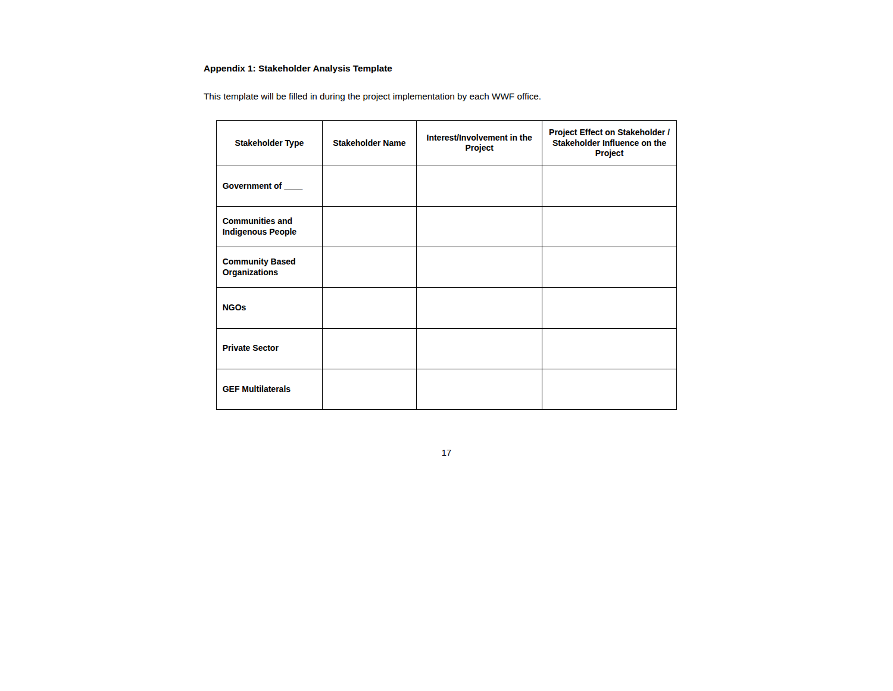Appendix 1: Stakeholder Analysis Template
This template will be filled in during the project implementation by each WWF office.
| Stakeholder Type | Stakeholder Name | Interest/Involvement in the Project | Project Effect on Stakeholder / Stakeholder Influence on the Project |
| --- | --- | --- | --- |
| Government of ____ | | | |
| Communities and Indigenous People | | | |
| Community Based Organizations | | | |
| NGOs | | | |
| Private Sector | | | |
| GEF Multilaterals | | | |
17